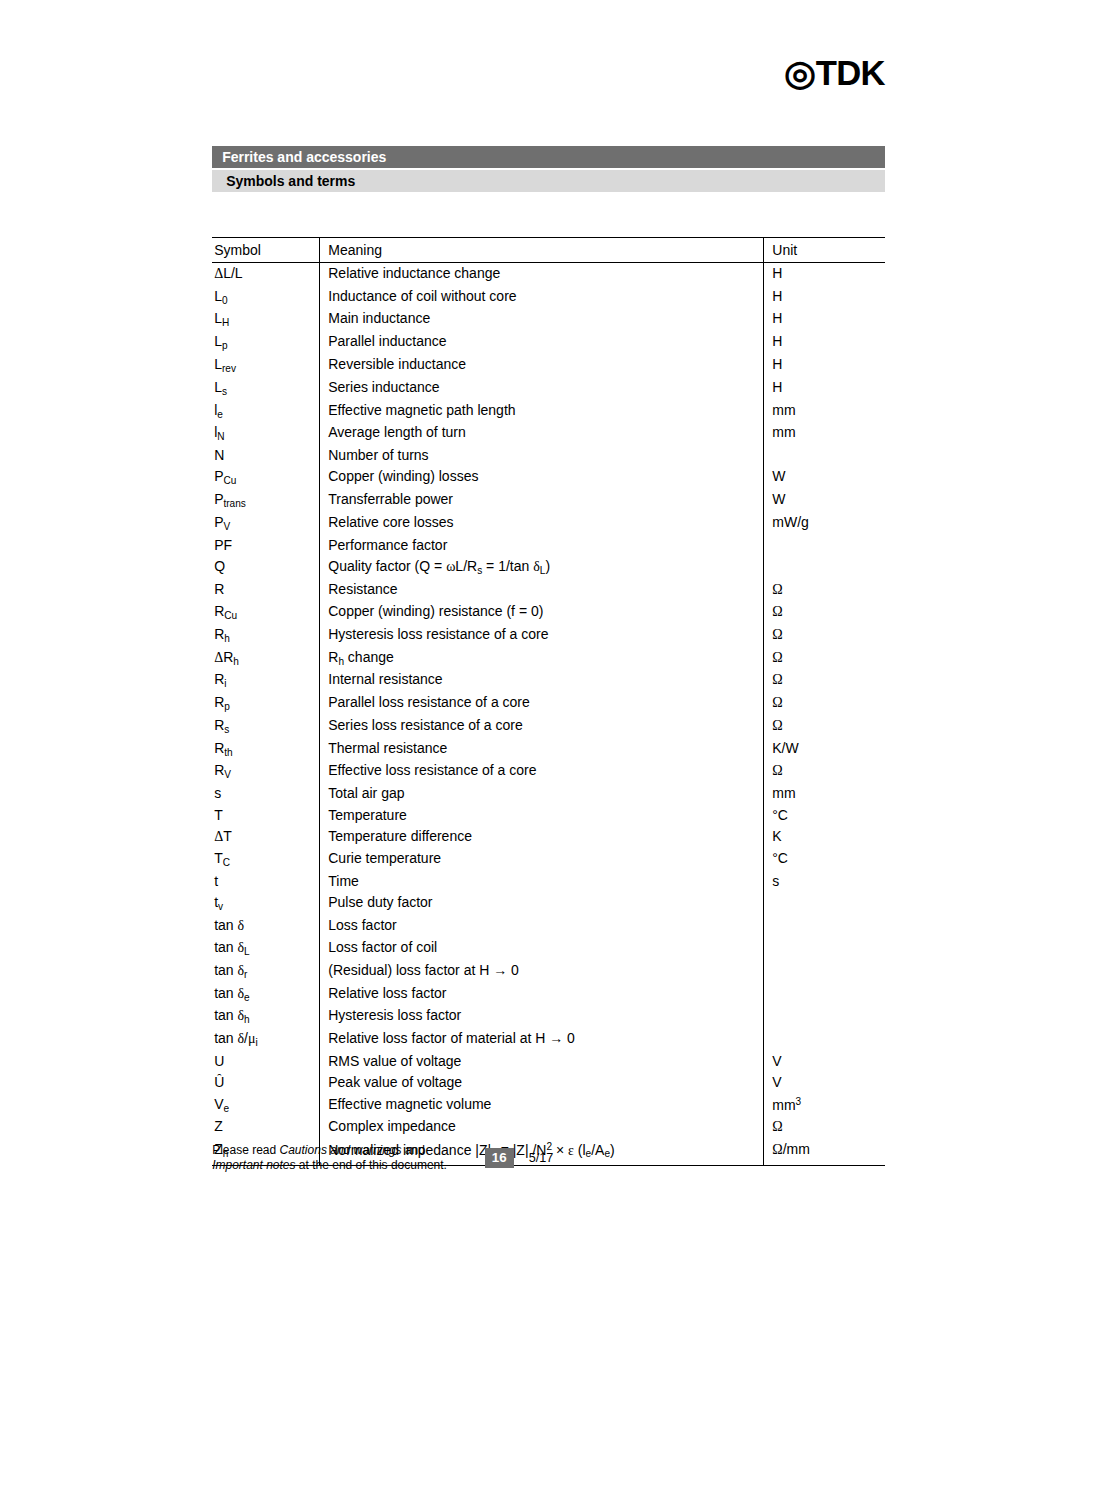◎TDK
Ferrites and accessories
Symbols and terms
| Symbol | Meaning | Unit |
| --- | --- | --- |
| Δ L/L | Relative inductance change | H |
| L 0 | Inductance of coil without core | H |
| L H | Main inductance | H |
| L p | Parallel inductance | H |
| L rev | Reversible inductance | H |
| L s | Series inductance | H |
| l e | Effective magnetic path length | mm |
| l N | Average length of turn | mm |
| N | Number of turns | |
| P Cu | Copper (winding) losses | W |
| P trans | Transferrable power | W |
| P V | Relative core losses | mW/g |
| PF | Performance factor | |
| Q | Quality factor (Q = ω L/R s = 1/tan δ L ) | |
| R | Resistance | Ω |
| R Cu | Copper (winding) resistance (f = 0) | Ω |
| R h | Hysteresis loss resistance of a core | Ω |
| Δ R h | R h change | Ω |
| R i | Internal resistance | Ω |
| R p | Parallel loss resistance of a core | Ω |
| R s | Series loss resistance of a core | Ω |
| R th | Thermal resistance | K/W |
| R V | Effective loss resistance of a core | Ω |
| s | Total air gap | mm |
| T | Temperature | °C |
| Δ T | Temperature difference | K |
| T C | Curie temperature | °C |
| t | Time | s |
| t v | Pulse duty factor | |
| tan δ | Loss factor | |
| tan δ L | Loss factor of coil | |
| tan δ r | (Residual) loss factor at H → 0 | |
| tan δ e | Relative loss factor | |
| tan δ h | Hysteresis loss factor | |
| tan δ / μ i | Relative loss factor of material at H → 0 | |
| U | RMS value of voltage | V |
| Û | Peak value of voltage | V |
| V e | Effective magnetic volume | mm 3 |
| Z | Complex impedance | Ω |
| Z n | Normalized impedance /Z/ n = /Z/ /N 2 × ε (l e /A e ) | Ω /mm |
Please read Cautions and warnings and
Important notes at the end of this document.
16
5/17